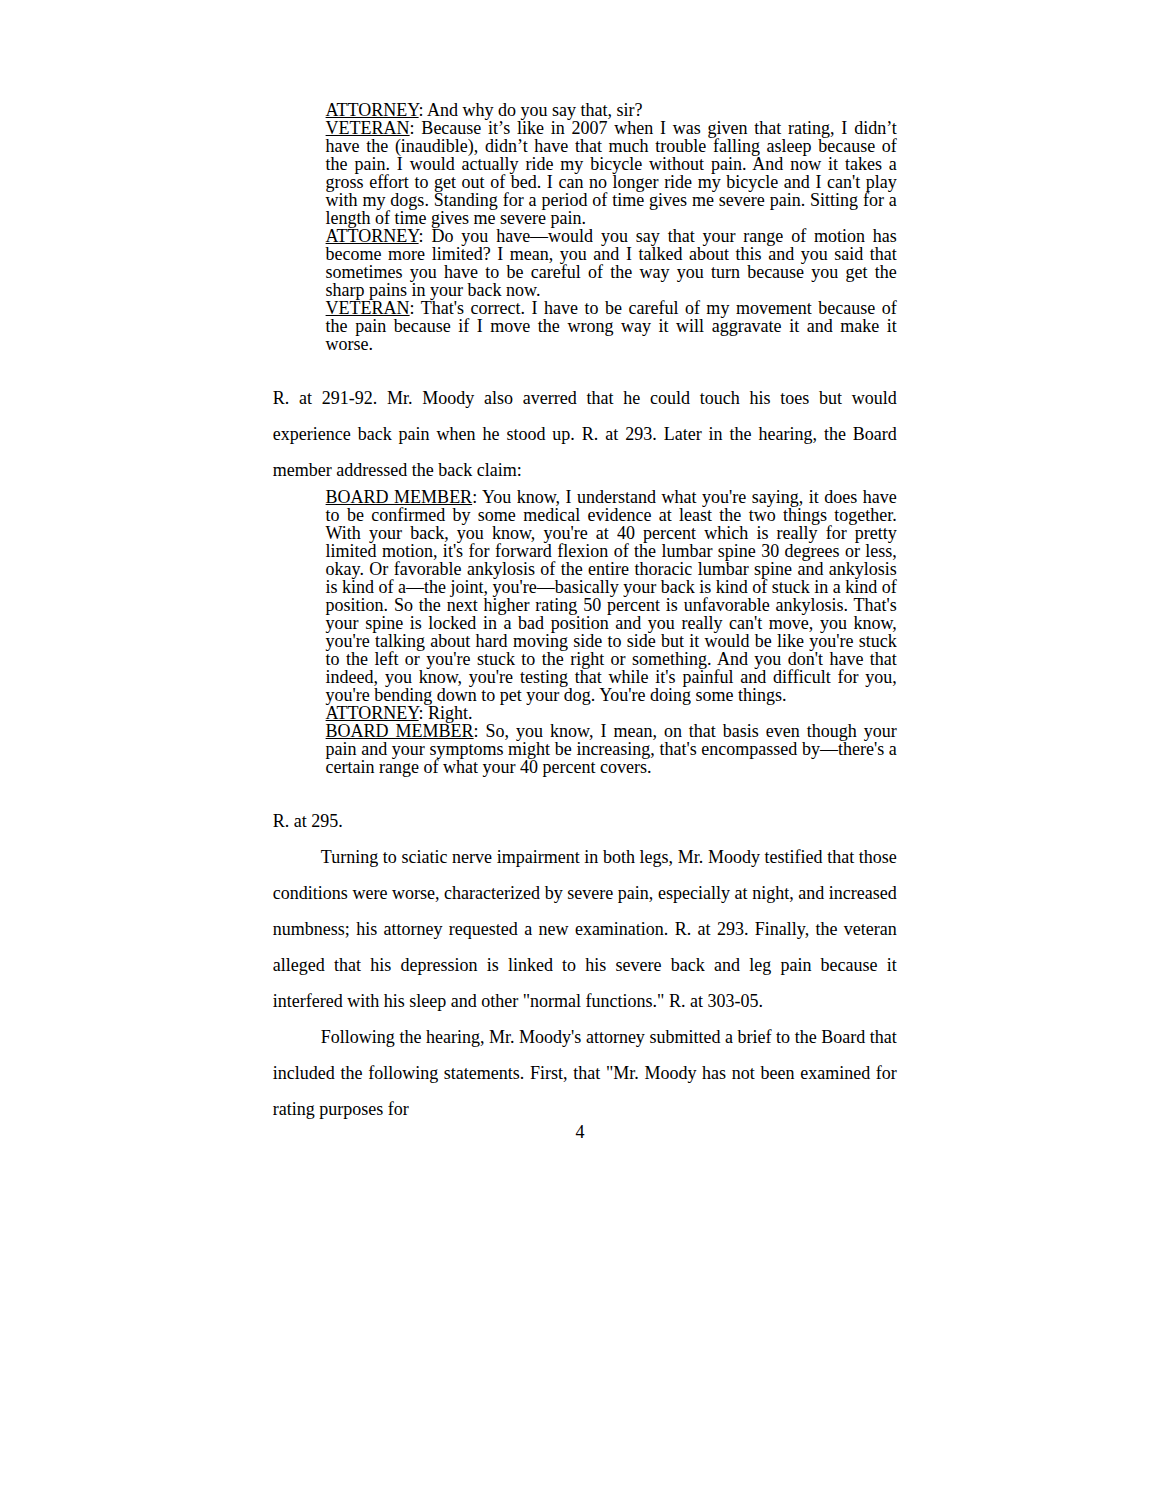ATTORNEY: And why do you say that, sir?
VETERAN: Because it’s like in 2007 when I was given that rating, I didn’t have the (inaudible), didn’t have that much trouble falling asleep because of the pain. I would actually ride my bicycle without pain. And now it takes a gross effort to get out of bed. I can no longer ride my bicycle and I can't play with my dogs. Standing for a period of time gives me severe pain. Sitting for a length of time gives me severe pain.
ATTORNEY: Do you have—would you say that your range of motion has become more limited? I mean, you and I talked about this and you said that sometimes you have to be careful of the way you turn because you get the sharp pains in your back now.
VETERAN: That's correct. I have to be careful of my movement because of the pain because if I move the wrong way it will aggravate it and make it worse.
R. at 291-92. Mr. Moody also averred that he could touch his toes but would experience back pain when he stood up. R. at 293. Later in the hearing, the Board member addressed the back claim:
BOARD MEMBER: You know, I understand what you're saying, it does have to be confirmed by some medical evidence at least the two things together. With your back, you know, you're at 40 percent which is really for pretty limited motion, it's for forward flexion of the lumbar spine 30 degrees or less, okay. Or favorable ankylosis of the entire thoracic lumbar spine and ankylosis is kind of a—the joint, you're—basically your back is kind of stuck in a kind of position. So the next higher rating 50 percent is unfavorable ankylosis. That's your spine is locked in a bad position and you really can't move, you know, you're talking about hard moving side to side but it would be like you're stuck to the left or you're stuck to the right or something. And you don't have that indeed, you know, you're testing that while it's painful and difficult for you, you're bending down to pet your dog. You're doing some things.
ATTORNEY: Right.
BOARD MEMBER: So, you know, I mean, on that basis even though your pain and your symptoms might be increasing, that's encompassed by—there's a certain range of what your 40 percent covers.
R. at 295.
Turning to sciatic nerve impairment in both legs, Mr. Moody testified that those conditions were worse, characterized by severe pain, especially at night, and increased numbness; his attorney requested a new examination. R. at 293. Finally, the veteran alleged that his depression is linked to his severe back and leg pain because it interfered with his sleep and other "normal functions." R. at 303-05.
Following the hearing, Mr. Moody's attorney submitted a brief to the Board that included the following statements. First, that "Mr. Moody has not been examined for rating purposes for
4